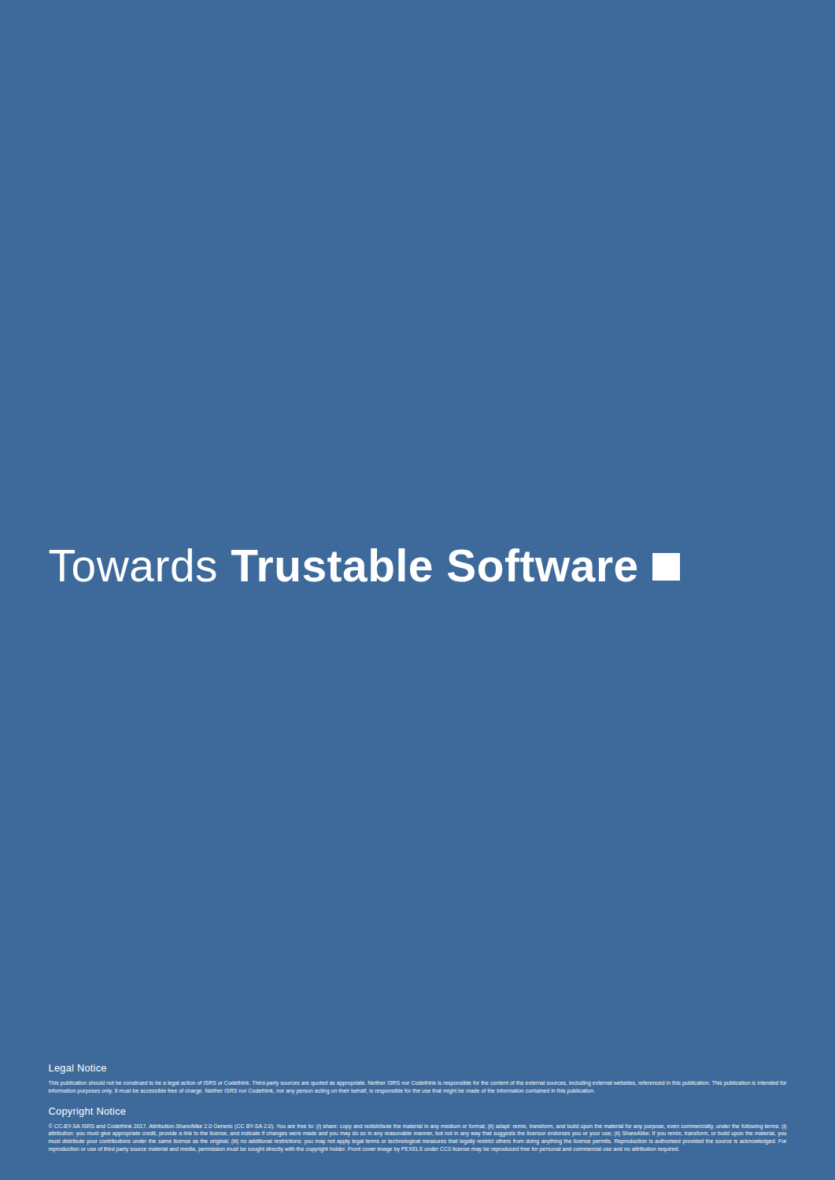Towards Trustable Software
Legal Notice
This publication should not be construed to be a legal action of ISRS or Codethink. Third-party sources are quoted as appropriate. Neither ISRS nor Codethink is responsible for the content of the external sources, including external websites, referenced in this publication. This publication is intended for information purposes only. It must be accessible free of charge. Neither ISRS nor Codethink, nor any person acting on their behalf, is responsible for the use that might be made of the information contained in this publication.
Copyright Notice
© CC-BY-SA ISRS and Codethink 2017. Attribution-ShareAlike 2.0 Generic (CC BY-SA 2.0). You are free to: (i) share: copy and redistribute the material in any medium or format; (ii) adapt: remix, transform, and build upon the material for any purpose, even commercially, under the following terms: (i) attribution: you must give appropriate credit, provide a link to the license, and indicate if changes were made and you may do so in any reasonable manner, but not in any way that suggests the licensor endorses you or your use; (ii) ShareAlike: If you remix, transform, or build upon the material, you must distribute your contributions under the same license as the original; (iii) no additional restrictions: you may not apply legal terms or technological measures that legally restrict others from doing anything the license permits. Reproduction is authorised provided the source is acknowledged. For reproduction or use of third party source material and media, permission must be sought directly with the copyright holder. Front cover image by PEXELS under CC0 license may be reproduced free for personal and commercial use and no attribution required.